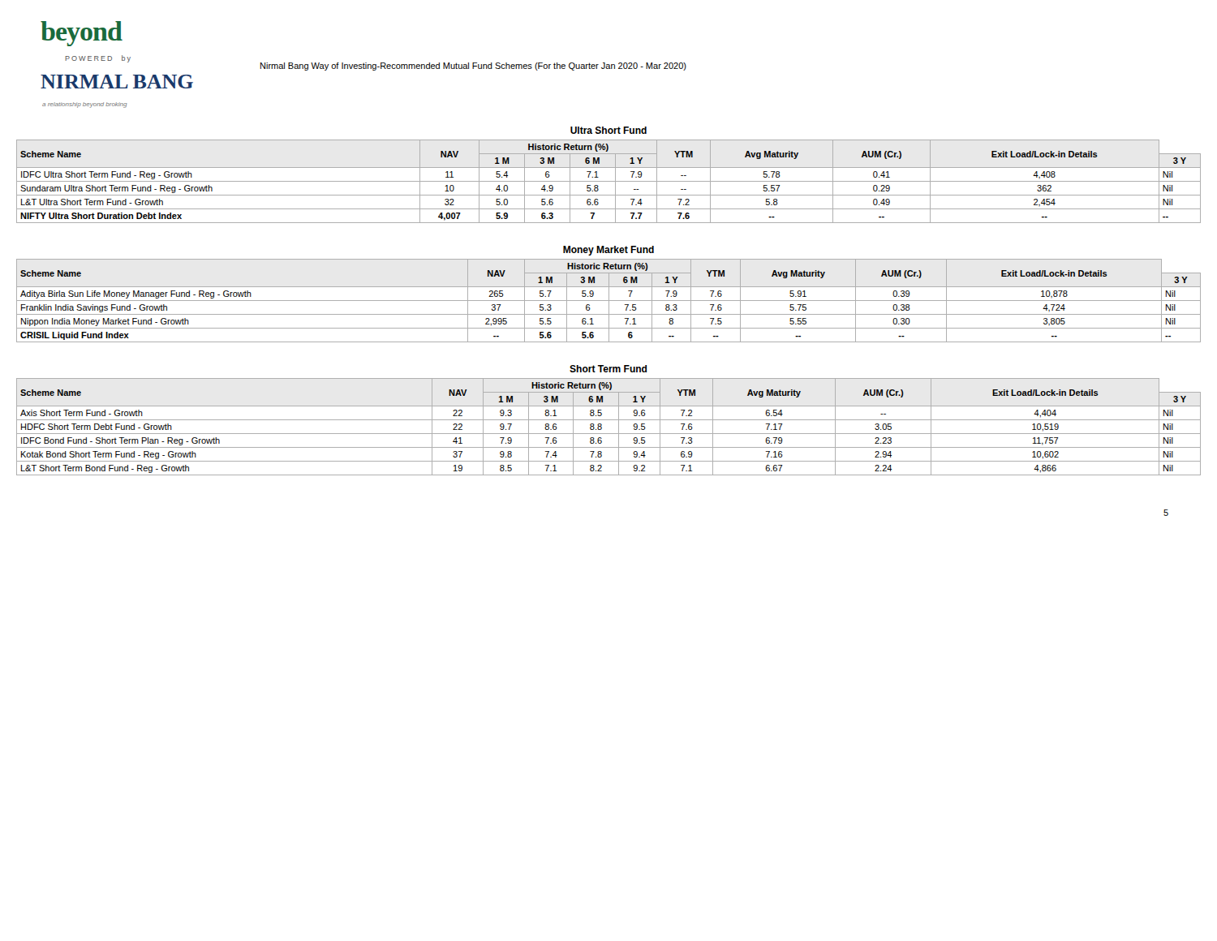beyond
POWERED by
NIRMAL BANG
a relationship beyond broking
Nirmal Bang Way of Investing-Recommended Mutual Fund Schemes (For the Quarter Jan 2020 - Mar 2020)
Ultra Short Fund
| Scheme Name | NAV | Historic Return (%) | YTM | Avg Maturity | AUM (Cr.) | Exit Load/Lock-in Details |
| --- | --- | --- | --- | --- | --- | --- |
| 1 M | 3 M | 6 M | 1 Y | 3 Y |
| IDFC Ultra Short Term Fund - Reg - Growth | 11 | 5.4 | 6 | 7.1 | 7.9 | -- | 5.78 | 0.41 | 4,408 | Nil |
| Sundaram Ultra Short Term Fund - Reg - Growth | 10 | 4.0 | 4.9 | 5.8 | -- | -- | 5.57 | 0.29 | 362 | Nil |
| L&T Ultra Short Term Fund - Growth | 32 | 5.0 | 5.6 | 6.6 | 7.4 | 7.2 | 5.8 | 0.49 | 2,454 | Nil |
| NIFTY Ultra Short Duration Debt Index | 4,007 | 5.9 | 6.3 | 7 | 7.7 | 7.6 | -- | -- | -- | -- |
Money Market Fund
| Scheme Name | NAV | Historic Return (%) | YTM | Avg Maturity | AUM (Cr.) | Exit Load/Lock-in Details |
| --- | --- | --- | --- | --- | --- | --- |
| 1 M | 3 M | 6 M | 1 Y | 3 Y |
| Aditya Birla Sun Life Money Manager Fund - Reg - Growth | 265 | 5.7 | 5.9 | 7 | 7.9 | 7.6 | 5.91 | 0.39 | 10,878 | Nil |
| Franklin India Savings Fund - Growth | 37 | 5.3 | 6 | 7.5 | 8.3 | 7.6 | 5.75 | 0.38 | 4,724 | Nil |
| Nippon India Money Market Fund - Growth | 2,995 | 5.5 | 6.1 | 7.1 | 8 | 7.5 | 5.55 | 0.30 | 3,805 | Nil |
| CRISIL Liquid Fund Index | -- | 5.6 | 5.6 | 6 | -- | -- | -- | -- | -- | -- |
Short Term Fund
| Scheme Name | NAV | Historic Return (%) | YTM | Avg Maturity | AUM (Cr.) | Exit Load/Lock-in Details |
| --- | --- | --- | --- | --- | --- | --- |
| 1 M | 3 M | 6 M | 1 Y | 3 Y |
| Axis Short Term Fund - Growth | 22 | 9.3 | 8.1 | 8.5 | 9.6 | 7.2 | 6.54 | -- | 4,404 | Nil |
| HDFC Short Term Debt Fund - Growth | 22 | 9.7 | 8.6 | 8.8 | 9.5 | 7.6 | 7.17 | 3.05 | 10,519 | Nil |
| IDFC Bond Fund - Short Term Plan - Reg - Growth | 41 | 7.9 | 7.6 | 8.6 | 9.5 | 7.3 | 6.79 | 2.23 | 11,757 | Nil |
| Kotak Bond Short Term Fund - Reg - Growth | 37 | 9.8 | 7.4 | 7.8 | 9.4 | 6.9 | 7.16 | 2.94 | 10,602 | Nil |
| L&T Short Term Bond Fund - Reg - Growth | 19 | 8.5 | 7.1 | 8.2 | 9.2 | 7.1 | 6.67 | 2.24 | 4,866 | Nil |
5